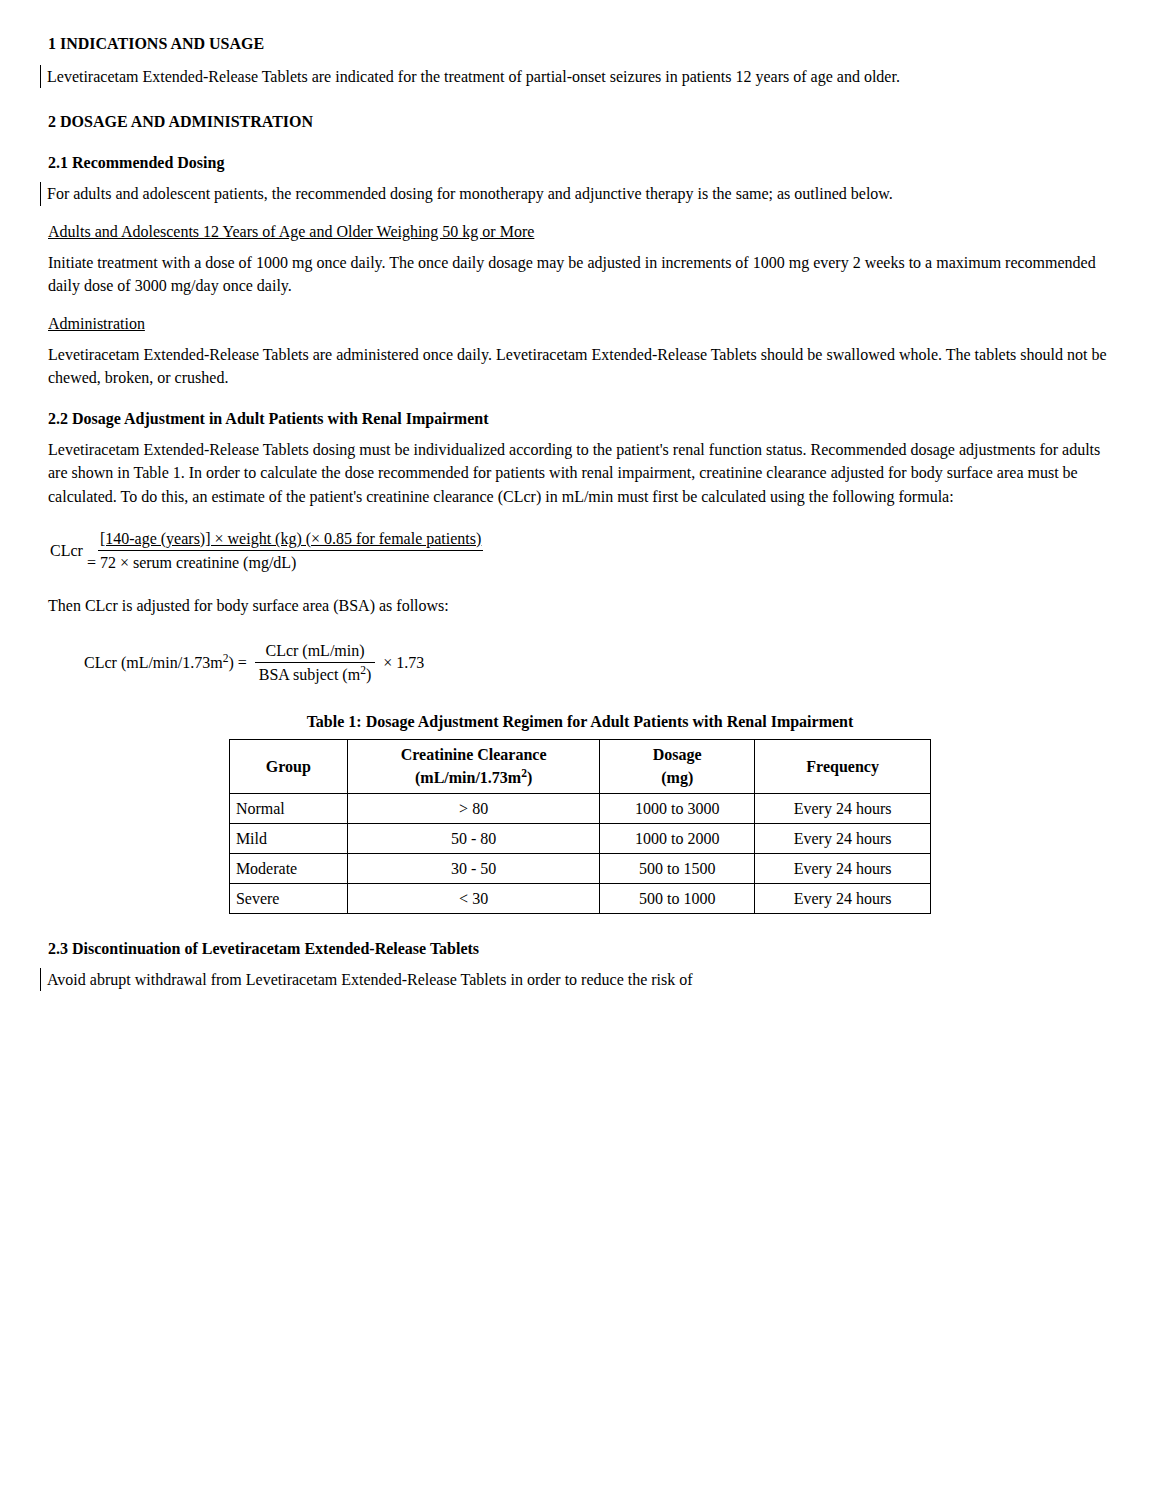1 INDICATIONS AND USAGE
Levetiracetam Extended-Release Tablets are indicated for the treatment of partial-onset seizures in patients 12 years of age and older.
2 DOSAGE AND ADMINISTRATION
2.1 Recommended Dosing
For adults and adolescent patients, the recommended dosing for monotherapy and adjunctive therapy is the same; as outlined below.
Adults and Adolescents 12 Years of Age and Older Weighing 50 kg or More
Initiate treatment with a dose of 1000 mg once daily. The once daily dosage may be adjusted in increments of 1000 mg every 2 weeks to a maximum recommended daily dose of 3000 mg/day once daily.
Administration
Levetiracetam Extended-Release Tablets are administered once daily. Levetiracetam Extended-Release Tablets should be swallowed whole. The tablets should not be chewed, broken, or crushed.
2.2 Dosage Adjustment in Adult Patients with Renal Impairment
Levetiracetam Extended-Release Tablets dosing must be individualized according to the patient's renal function status. Recommended dosage adjustments for adults are shown in Table 1. In order to calculate the dose recommended for patients with renal impairment, creatinine clearance adjusted for body surface area must be calculated. To do this, an estimate of the patient's creatinine clearance (CLcr) in mL/min must first be calculated using the following formula:
| CLcr | = | [140-age (years)] × weight (kg) (× 0.85 for female patients) |
| 72 × serum creatinine (mg/dL) |
Then CLcr is adjusted for body surface area (BSA) as follows:
| CLcr (mL/min/1.73m 2 ) = | CLcr (mL/min) BSA subject (m 2 ) | × 1.73 |
Table 1: Dosage Adjustment Regimen for Adult Patients with Renal Impairment
| Group | Creatinine Clearance (mL/min/1.73m 2 ) | Dosage (mg) | Frequency |
| --- | --- | --- | --- |
| Normal | > 80 | 1000 to 3000 | Every 24 hours |
| Mild | 50 - 80 | 1000 to 2000 | Every 24 hours |
| Moderate | 30 - 50 | 500 to 1500 | Every 24 hours |
| Severe | < 30 | 500 to 1000 | Every 24 hours |
2.3 Discontinuation of Levetiracetam Extended-Release Tablets
Avoid abrupt withdrawal from Levetiracetam Extended-Release Tablets in order to reduce the risk of